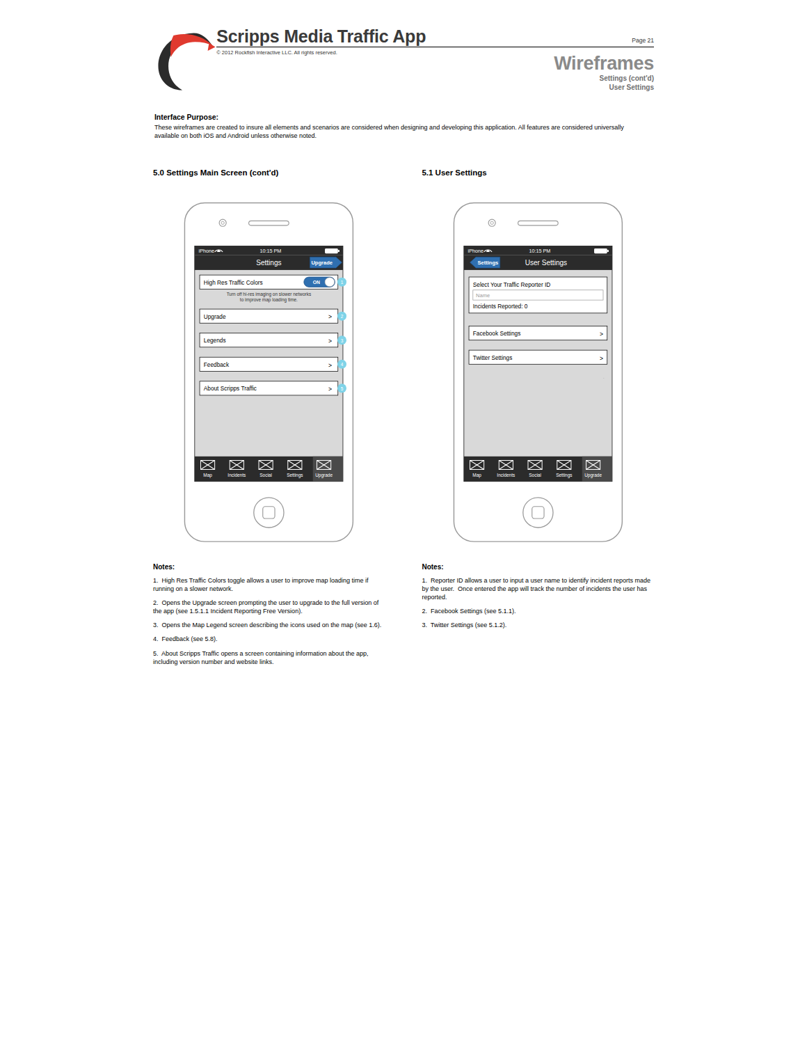Scripps Media Traffic App
Page 21
© 2012 Rockfish Interactive LLC. All rights reserved.
Wireframes
Settings (cont'd)
User Settings
Interface Purpose:
These wireframes are created to insure all elements and scenarios are considered when designing and developing this application. All features are considered universally available on both iOS and Android unless otherwise noted.
5.0 Settings Main Screen (cont'd)
iPhone 10:15 PM Settings Upgrade High Res Traffic Colors ON 1 Turn off hi-res imaging on slower networks to improve map loading time. Upgrade > 2 Legends > 3 Feedback > 4 About Scripps Traffic > 5 Map Incidents Social Settings Upgrade
Notes:
1. High Res Traffic Colors toggle allows a user to improve map loading time if running on a slower network.
2. Opens the Upgrade screen prompting the user to upgrade to the full version of the app (see 1.5.1.1 Incident Reporting Free Version).
3. Opens the Map Legend screen describing the icons used on the map (see 1.6).
4. Feedback (see 5.8).
5. About Scripps Traffic opens a screen containing information about the app, including version number and website links.
5.1 User Settings
iPhone 10:15 PM Settings User Settings Select Your Traffic Reporter ID Name Incidents Reported: 0 Facebook Settings > Twitter Settings > Map Incidents Social Settings Upgrade
Notes:
1. Reporter ID allows a user to input a user name to identify incident reports made by the user. Once entered the app will track the number of incidents the user has reported.
2. Facebook Settings (see 5.1.1).
3. Twitter Settings (see 5.1.2).